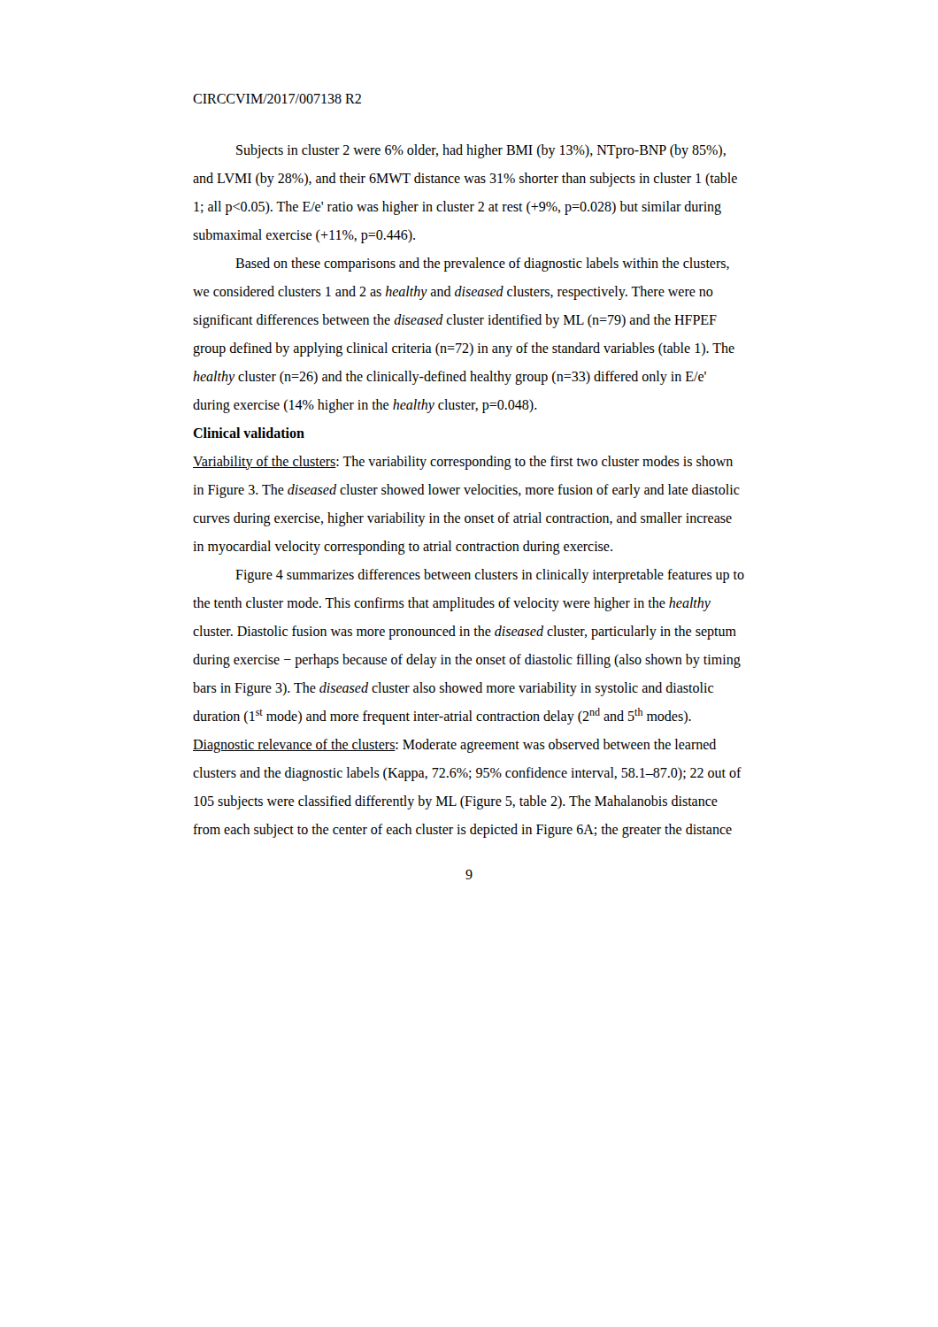CIRCCVIM/2017/007138 R2
Subjects in cluster 2 were 6% older, had higher BMI (by 13%), NTpro-BNP (by 85%), and LVMI (by 28%), and their 6MWT distance was 31% shorter than subjects in cluster 1 (table 1; all p<0.05). The E/e' ratio was higher in cluster 2 at rest (+9%, p=0.028) but similar during submaximal exercise (+11%, p=0.446).
Based on these comparisons and the prevalence of diagnostic labels within the clusters, we considered clusters 1 and 2 as healthy and diseased clusters, respectively. There were no significant differences between the diseased cluster identified by ML (n=79) and the HFPEF group defined by applying clinical criteria (n=72) in any of the standard variables (table 1). The healthy cluster (n=26) and the clinically-defined healthy group (n=33) differed only in E/e' during exercise (14% higher in the healthy cluster, p=0.048).
Clinical validation
Variability of the clusters: The variability corresponding to the first two cluster modes is shown in Figure 3. The diseased cluster showed lower velocities, more fusion of early and late diastolic curves during exercise, higher variability in the onset of atrial contraction, and smaller increase in myocardial velocity corresponding to atrial contraction during exercise.
Figure 4 summarizes differences between clusters in clinically interpretable features up to the tenth cluster mode. This confirms that amplitudes of velocity were higher in the healthy cluster. Diastolic fusion was more pronounced in the diseased cluster, particularly in the septum during exercise − perhaps because of delay in the onset of diastolic filling (also shown by timing bars in Figure 3). The diseased cluster also showed more variability in systolic and diastolic duration (1st mode) and more frequent inter-atrial contraction delay (2nd and 5th modes).
Diagnostic relevance of the clusters: Moderate agreement was observed between the learned clusters and the diagnostic labels (Kappa, 72.6%; 95% confidence interval, 58.1–87.0); 22 out of 105 subjects were classified differently by ML (Figure 5, table 2). The Mahalanobis distance from each subject to the center of each cluster is depicted in Figure 6A; the greater the distance
9